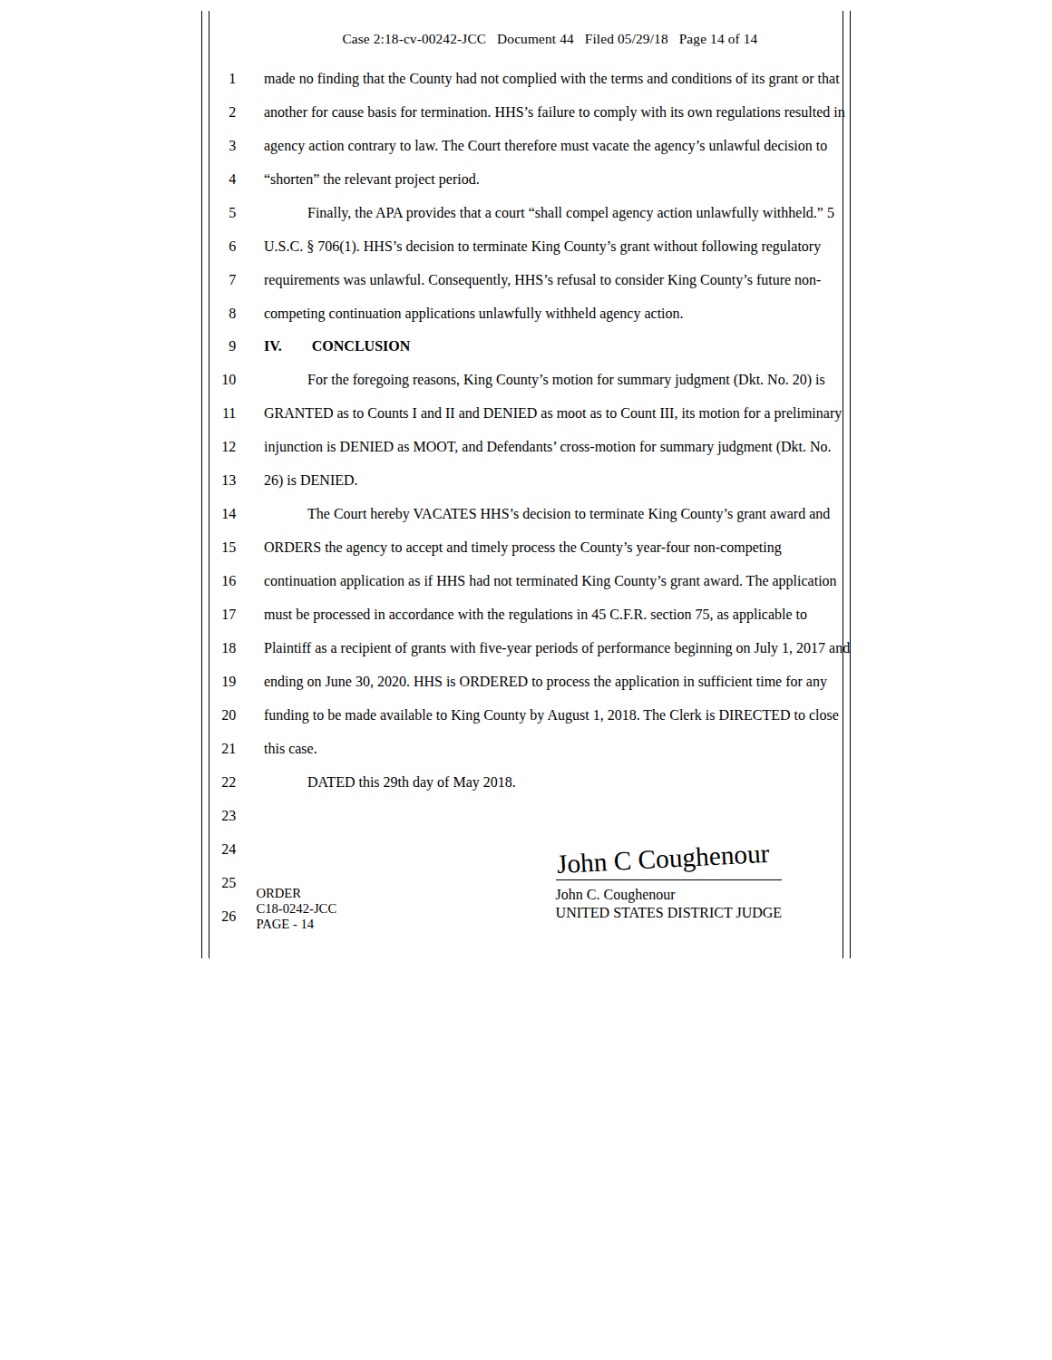Case 2:18-cv-00242-JCC Document 44 Filed 05/29/18 Page 14 of 14
1
2
3
4
5
6
7
8
9
10
11
12
13
14
15
16
17
18
19
20
21
22
23
24
25
26
made no finding that the County had not complied with the terms and conditions of its grant or that another for cause basis for termination. HHS’s failure to comply with its own regulations resulted in agency action contrary to law. The Court therefore must vacate the agency’s unlawful decision to “shorten” the relevant project period.
Finally, the APA provides that a court “shall compel agency action unlawfully withheld.” 5 U.S.C. § 706(1). HHS’s decision to terminate King County’s grant without following regulatory requirements was unlawful. Consequently, HHS’s refusal to consider King County’s future non-competing continuation applications unlawfully withheld agency action.
IV. CONCLUSION
For the foregoing reasons, King County’s motion for summary judgment (Dkt. No. 20) is GRANTED as to Counts I and II and DENIED as moot as to Count III, its motion for a preliminary injunction is DENIED as MOOT, and Defendants’ cross-motion for summary judgment (Dkt. No. 26) is DENIED.
The Court hereby VACATES HHS’s decision to terminate King County’s grant award and ORDERS the agency to accept and timely process the County’s year-four non-competing continuation application as if HHS had not terminated King County’s grant award. The application must be processed in accordance with the regulations in 45 C.F.R. section 75, as applicable to Plaintiff as a recipient of grants with five-year periods of performance beginning on July 1, 2017 and ending on June 30, 2020. HHS is ORDERED to process the application in sufficient time for any funding to be made available to King County by August 1, 2018. The Clerk is DIRECTED to close this case.
DATED this 29th day of May 2018.
John C Coughenour
John C. Coughenour
UNITED STATES DISTRICT JUDGE
ORDER
C18-0242-JCC
PAGE - 14